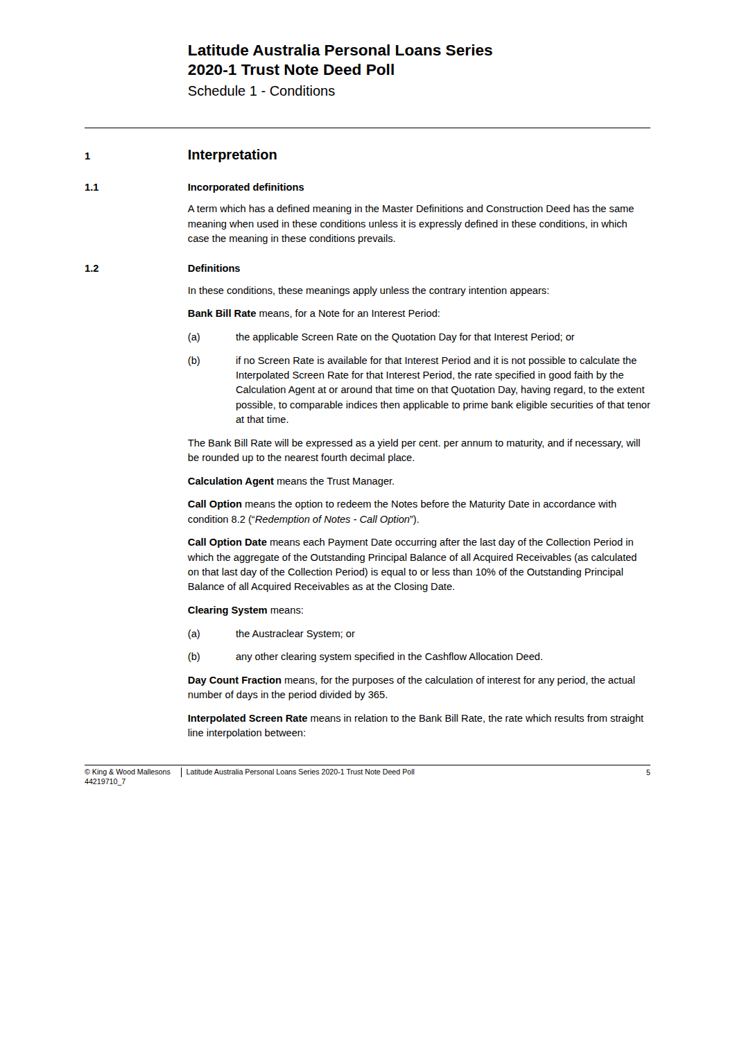Latitude Australia Personal Loans Series
2020-1 Trust Note Deed Poll
Schedule 1 - Conditions
1
Interpretation
1.1
Incorporated definitions
A term which has a defined meaning in the Master Definitions and Construction Deed has the same meaning when used in these conditions unless it is expressly defined in these conditions, in which case the meaning in these conditions prevails.
1.2
Definitions
In these conditions, these meanings apply unless the contrary intention appears:
Bank Bill Rate means, for a Note for an Interest Period:
(a)
the applicable Screen Rate on the Quotation Day for that Interest Period; or
(b)
if no Screen Rate is available for that Interest Period and it is not possible to calculate the Interpolated Screen Rate for that Interest Period, the rate specified in good faith by the Calculation Agent at or around that time on that Quotation Day, having regard, to the extent possible, to comparable indices then applicable to prime bank eligible securities of that tenor at that time.
The Bank Bill Rate will be expressed as a yield per cent. per annum to maturity, and if necessary, will be rounded up to the nearest fourth decimal place.
Calculation Agent means the Trust Manager.
Call Option means the option to redeem the Notes before the Maturity Date in accordance with condition 8.2 (“Redemption of Notes - Call Option”).
Call Option Date means each Payment Date occurring after the last day of the Collection Period in which the aggregate of the Outstanding Principal Balance of all Acquired Receivables (as calculated on that last day of the Collection Period) is equal to or less than 10% of the Outstanding Principal Balance of all Acquired Receivables as at the Closing Date.
Clearing System means:
(a)
the Austraclear System; or
(b)
any other clearing system specified in the Cashflow Allocation Deed.
Day Count Fraction means, for the purposes of the calculation of interest for any period, the actual number of days in the period divided by 365.
Interpolated Screen Rate means in relation to the Bank Bill Rate, the rate which results from straight line interpolation between:
© King & Wood Mallesons
44219710_7
Latitude Australia Personal Loans Series 2020-1 Trust Note Deed Poll
5